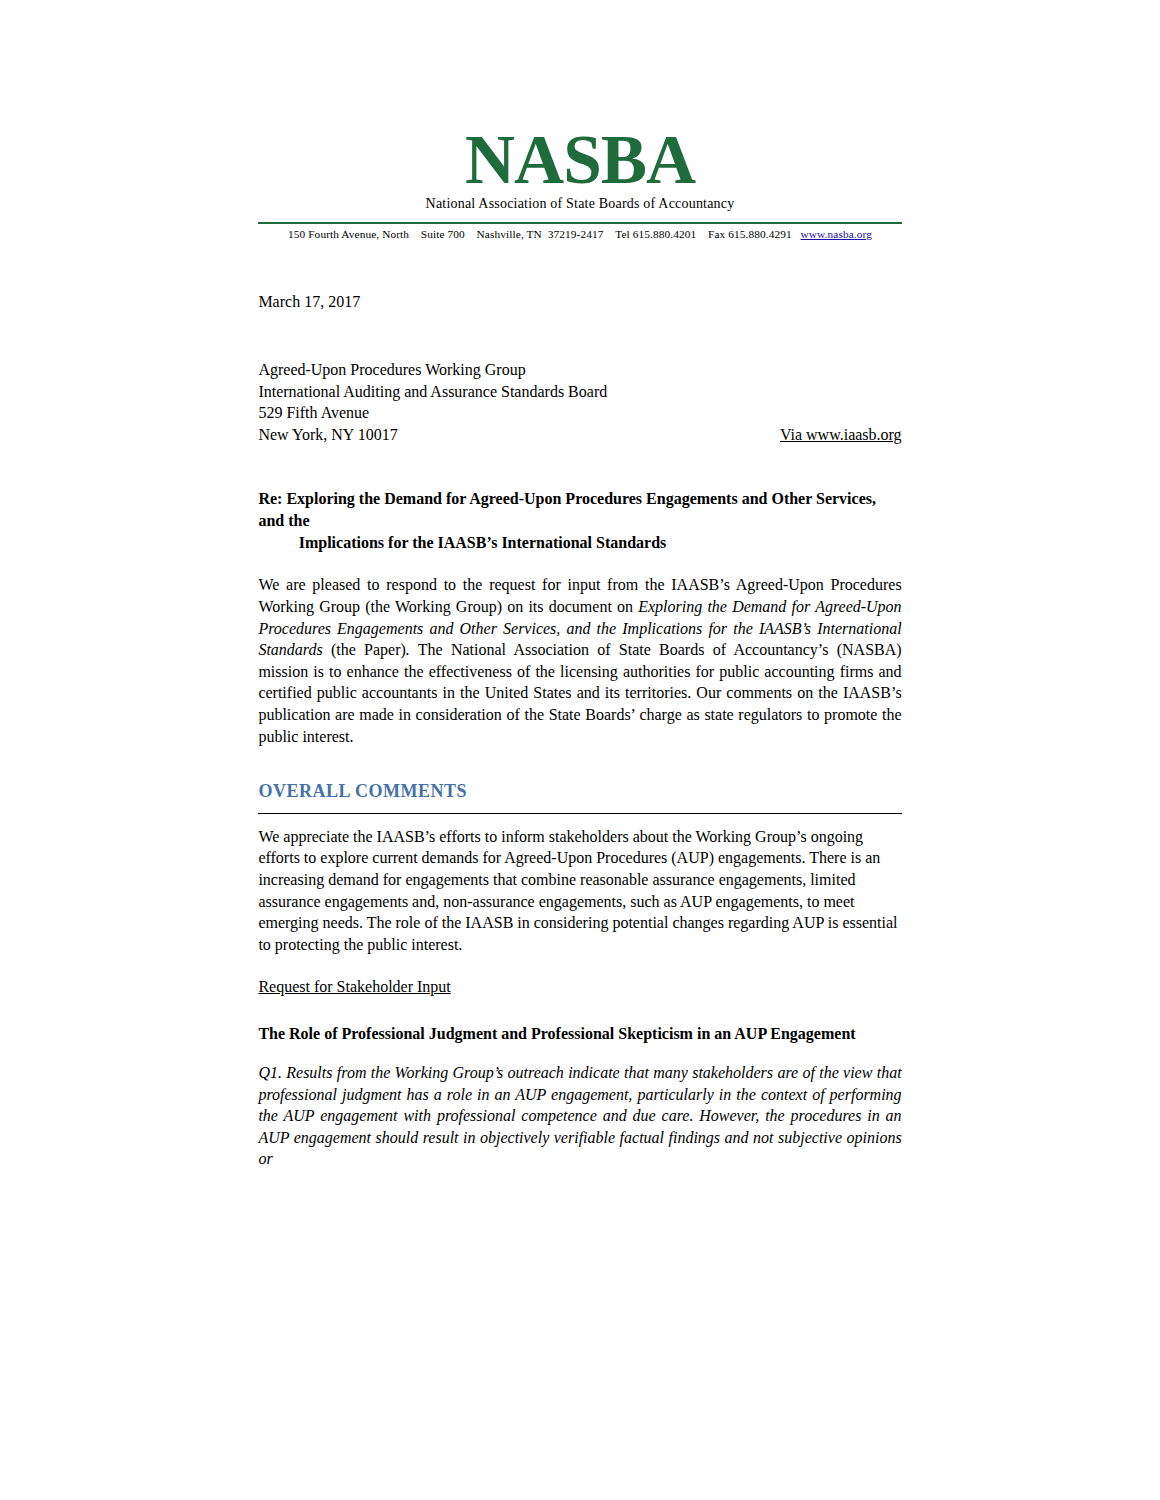NASBA
National Association of State Boards of Accountancy
150 Fourth Avenue, North Suite 700 Nashville, TN 37219-2417 Tel 615.880.4201 Fax 615.880.4291 www.nasba.org
March 17, 2017
Agreed-Upon Procedures Working Group
International Auditing and Assurance Standards Board
529 Fifth Avenue
New York, NY 10017 Via www.iaasb.org
Re: Exploring the Demand for Agreed-Upon Procedures Engagements and Other Services, and the Implications for the IAASB’s International Standards
We are pleased to respond to the request for input from the IAASB’s Agreed-Upon Procedures Working Group (the Working Group) on its document on Exploring the Demand for Agreed-Upon Procedures Engagements and Other Services, and the Implications for the IAASB’s International Standards (the Paper). The National Association of State Boards of Accountancy’s (NASBA) mission is to enhance the effectiveness of the licensing authorities for public accounting firms and certified public accountants in the United States and its territories. Our comments on the IAASB’s publication are made in consideration of the State Boards’ charge as state regulators to promote the public interest.
OVERALL COMMENTS
We appreciate the IAASB’s efforts to inform stakeholders about the Working Group’s ongoing efforts to explore current demands for Agreed-Upon Procedures (AUP) engagements. There is an increasing demand for engagements that combine reasonable assurance engagements, limited assurance engagements and, non-assurance engagements, such as AUP engagements, to meet emerging needs. The role of the IAASB in considering potential changes regarding AUP is essential to protecting the public interest.
Request for Stakeholder Input
The Role of Professional Judgment and Professional Skepticism in an AUP Engagement
Q1. Results from the Working Group’s outreach indicate that many stakeholders are of the view that professional judgment has a role in an AUP engagement, particularly in the context of performing the AUP engagement with professional competence and due care. However, the procedures in an AUP engagement should result in objectively verifiable factual findings and not subjective opinions or